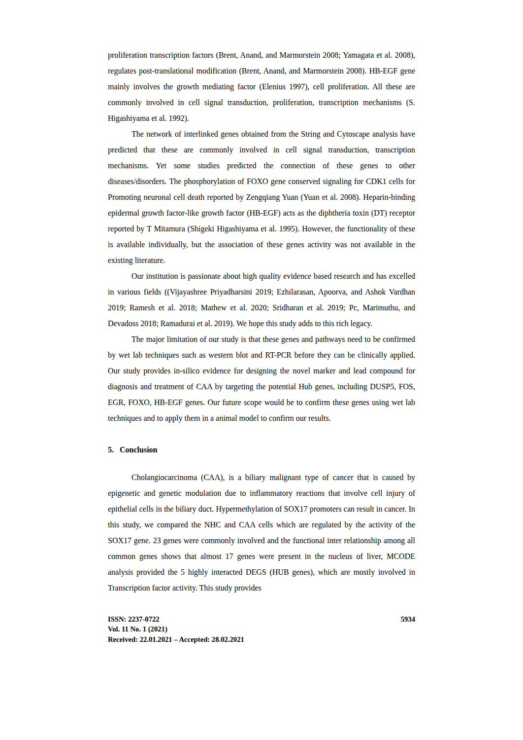proliferation transcription factors (Brent, Anand, and Marmorstein 2008; Yamagata et al. 2008), regulates post-translational modification (Brent, Anand, and Marmorstein 2008). HB-EGF gene mainly involves the growth mediating factor (Elenius 1997), cell proliferation. All these are commonly involved in cell signal transduction, proliferation, transcription mechanisms (S. Higashiyama et al. 1992).
The network of interlinked genes obtained from the String and Cytoscape analysis have predicted that these are commonly involved in cell signal transduction, transcription mechanisms. Yet some studies predicted the connection of these genes to other diseases/disorders. The phosphorylation of FOXO gene conserved signaling for CDK1 cells for Promoting neuronal cell death reported by Zengqiang Yuan (Yuan et al. 2008). Heparin-binding epidermal growth factor-like growth factor (HB-EGF) acts as the diphtheria toxin (DT) receptor reported by T Mitamura (Shigeki Higashiyama et al. 1995). However, the functionality of these is available individually, but the association of these genes activity was not available in the existing literature.
Our institution is passionate about high quality evidence based research and has excelled in various fields ((Vijayashree Priyadharsini 2019; Ezhilarasan, Apoorva, and Ashok Vardhan 2019; Ramesh et al. 2018; Mathew et al. 2020; Sridharan et al. 2019; Pc, Marimuthu, and Devadoss 2018; Ramadurai et al. 2019). We hope this study adds to this rich legacy.
The major limitation of our study is that these genes and pathways need to be confirmed by wet lab techniques such as western blot and RT-PCR before they can be clinically applied. Our study provides in-silico evidence for designing the novel marker and lead compound for diagnosis and treatment of CAA by targeting the potential Hub genes, including DUSP5, FOS, EGR, FOXO, HB-EGF genes. Our future scope would be to confirm these genes using wet lab techniques and to apply them in a animal model to confirm our results.
5. Conclusion
Cholangiocarcinoma (CAA), is a biliary malignant type of cancer that is caused by epigenetic and genetic modulation due to inflammatory reactions that involve cell injury of epithelial cells in the biliary duct. Hypermethylation of SOX17 promoters can result in cancer. In this study, we compared the NHC and CAA cells which are regulated by the activity of the SOX17 gene. 23 genes were commonly involved and the functional inter relationship among all common genes shows that almost 17 genes were present in the nucleus of liver, MCODE analysis provided the 5 highly interacted DEGS (HUB genes), which are mostly involved in Transcription factor activity. This study provides
ISSN: 2237-0722
Vol. 11 No. 1 (2021)
Received: 22.01.2021 – Accepted: 28.02.2021 5934